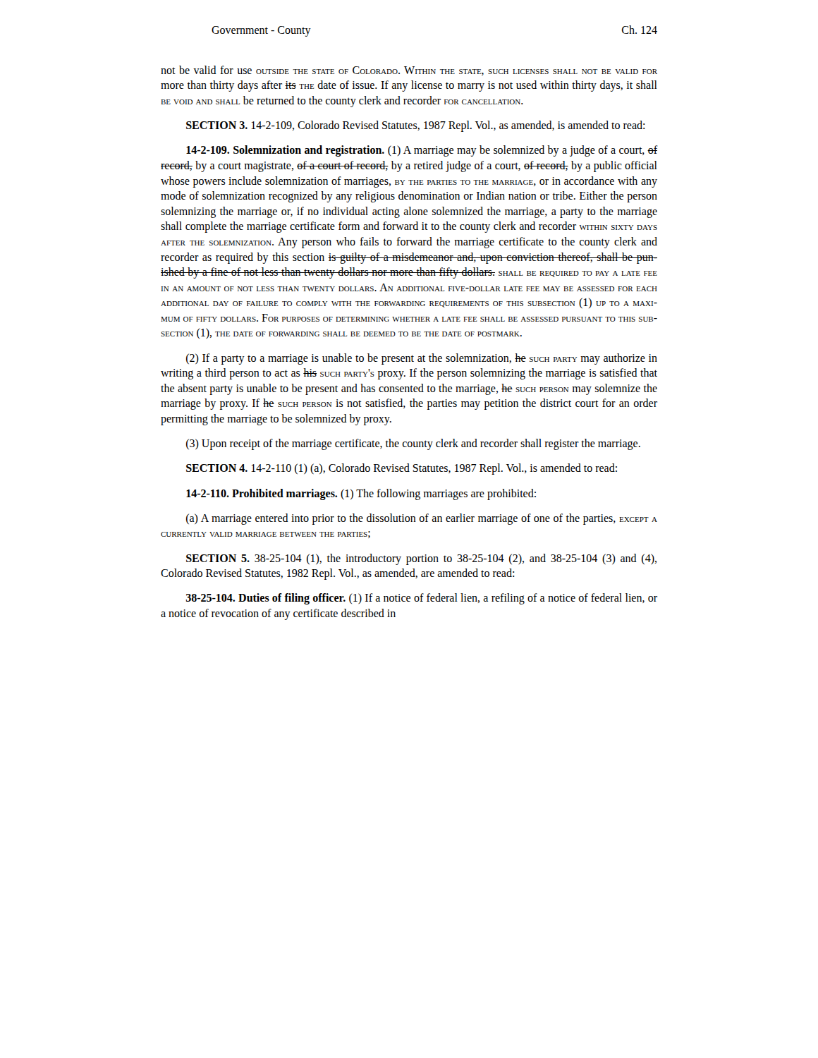Government - County Ch. 124
not be valid for use outside the state of Colorado. Within the state, such licenses shall not be valid for more than thirty days after its the date of issue. If any license to marry is not used within thirty days, it shall be void and shall be returned to the county clerk and recorder for cancellation.
SECTION 3. 14-2-109, Colorado Revised Statutes, 1987 Repl. Vol., as amended, is amended to read:
14-2-109. Solemnization and registration. (1) A marriage may be solemnized by a judge of a court, of record, by a court magistrate, of a court of record, by a retired judge of a court, of record, by a public official whose powers include solemnization of marriages, by the parties to the marriage, or in accordance with any mode of solemnization recognized by any religious denomination or Indian nation or tribe. Either the person solemnizing the marriage or, if no individual acting alone solemnized the marriage, a party to the marriage shall complete the marriage certificate form and forward it to the county clerk and recorder within sixty days after the solemnization. Any person who fails to forward the marriage certificate to the county clerk and recorder as required by this section is guilty of a misdemeanor and, upon conviction thereof, shall be punished by a fine of not less than twenty dollars nor more than fifty dollars. shall be required to pay a late fee in an amount of not less than twenty dollars. An additional five-dollar late fee may be assessed for each additional day of failure to comply with the forwarding requirements of this subsection (1) up to a maximum of fifty dollars. For purposes of determining whether a late fee shall be assessed pursuant to this subsection (1), the date of forwarding shall be deemed to be the date of postmark.
(2) If a party to a marriage is unable to be present at the solemnization, he such party may authorize in writing a third person to act as his such party's proxy. If the person solemnizing the marriage is satisfied that the absent party is unable to be present and has consented to the marriage, he such person may solemnize the marriage by proxy. If he such person is not satisfied, the parties may petition the district court for an order permitting the marriage to be solemnized by proxy.
(3) Upon receipt of the marriage certificate, the county clerk and recorder shall register the marriage.
SECTION 4. 14-2-110 (1) (a), Colorado Revised Statutes, 1987 Repl. Vol., is amended to read:
14-2-110. Prohibited marriages. (1) The following marriages are prohibited:
(a) A marriage entered into prior to the dissolution of an earlier marriage of one of the parties, except a currently valid marriage between the parties;
SECTION 5. 38-25-104 (1), the introductory portion to 38-25-104 (2), and 38-25-104 (3) and (4), Colorado Revised Statutes, 1982 Repl. Vol., as amended, are amended to read:
38-25-104. Duties of filing officer. (1) If a notice of federal lien, a refiling of a notice of federal lien, or a notice of revocation of any certificate described in